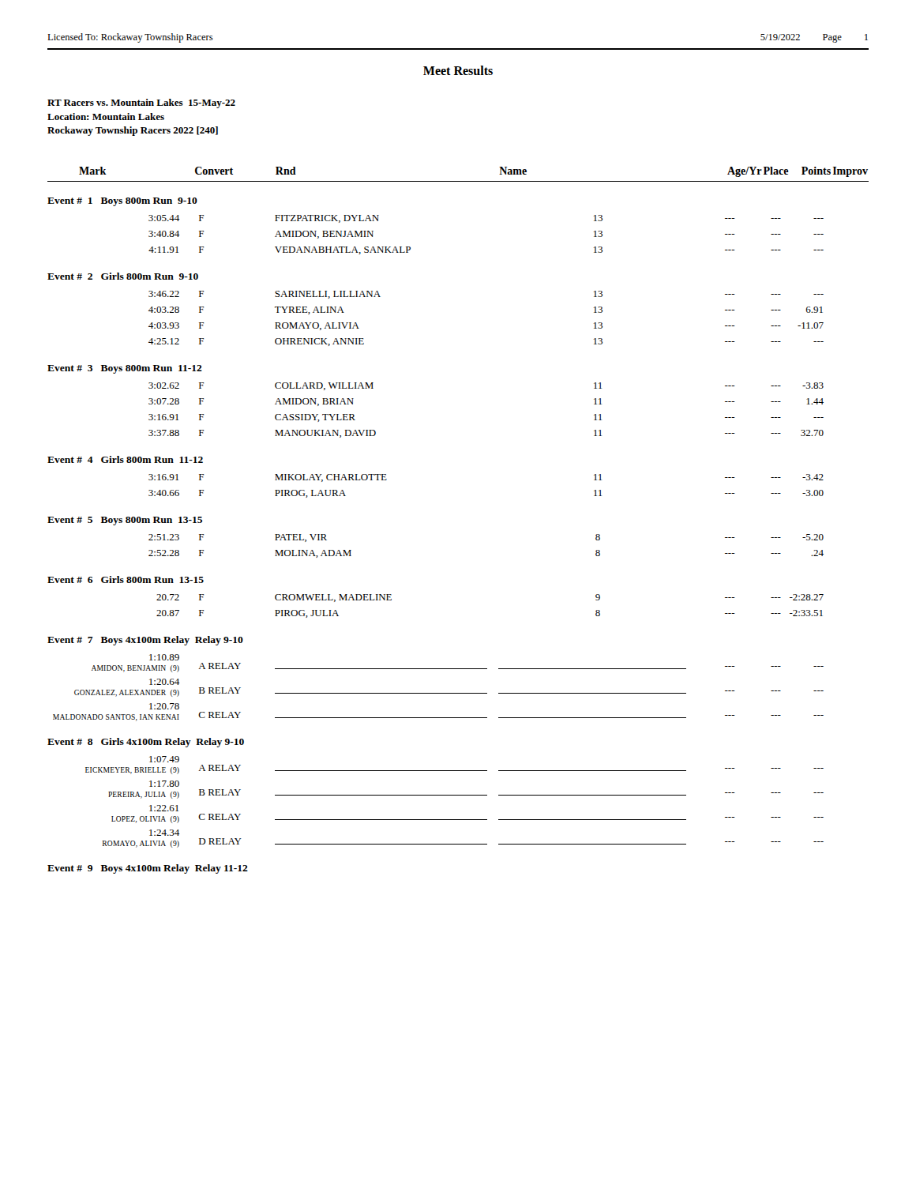Licensed To: Rockaway Township Racers
5/19/2022 Page 1
Meet Results
RT Racers vs. Mountain Lakes 15-May-22
Location: Mountain Lakes
Rockaway Township Racers 2022 [240]
| Mark | Convert | Rnd | Name | Age/Yr | Place | Points | Improv |
| --- | --- | --- | --- | --- | --- | --- | --- |
| Event # 1 Boys 800m Run 9-10 |
| 3:05.44 | F | FITZPATRICK, DYLAN | 13 | --- | --- | --- |
| 3:40.84 | F | AMIDON, BENJAMIN | 13 | --- | --- | --- |
| 4:11.91 | F | VEDANABHATLA, SANKALP | 13 | --- | --- | --- |
| Event # 2 Girls 800m Run 9-10 |
| 3:46.22 | F | SARINELLI, LILLIANA | 13 | --- | --- | --- |
| 4:03.28 | F | TYREE, ALINA | 13 | --- | --- | 6.91 |
| 4:03.93 | F | ROMAYO, ALIVIA | 13 | --- | --- | -11.07 |
| 4:25.12 | F | OHRENICK, ANNIE | 13 | --- | --- | --- |
| Event # 3 Boys 800m Run 11-12 |
| 3:02.62 | F | COLLARD, WILLIAM | 11 | --- | --- | -3.83 |
| 3:07.28 | F | AMIDON, BRIAN | 11 | --- | --- | 1.44 |
| 3:16.91 | F | CASSIDY, TYLER | 11 | --- | --- | --- |
| 3:37.88 | F | MANOUKIAN, DAVID | 11 | --- | --- | 32.70 |
| Event # 4 Girls 800m Run 11-12 |
| 3:16.91 | F | MIKOLAY, CHARLOTTE | 11 | --- | --- | -3.42 |
| 3:40.66 | F | PIROG, LAURA | 11 | --- | --- | -3.00 |
| Event # 5 Boys 800m Run 13-15 |
| 2:51.23 | F | PATEL, VIR | 8 | --- | --- | -5.20 |
| 2:52.28 | F | MOLINA, ADAM | 8 | --- | --- | .24 |
| Event # 6 Girls 800m Run 13-15 |
| 20.72 | F | CROMWELL, MADELINE | 9 | --- | --- | -2:28.27 |
| 20.87 | F | PIROG, JULIA | 8 | --- | --- | -2:33.51 |
| Event # 7 Boys 4x100m Relay Relay 9-10 |
| 1:10.89 AMIDON, BENJAMIN (9) | A RELAY | | | --- | --- | --- |
| 1:20.64 GONZALEZ, ALEXANDER (9) | B RELAY | | | --- | --- | --- |
| 1:20.78 MALDONADO SANTOS, IAN KENAI | C RELAY | | | --- | --- | --- |
| Event # 8 Girls 4x100m Relay Relay 9-10 |
| 1:07.49 EICKMEYER, BRIELLE (9) | A RELAY | | | --- | --- | --- |
| 1:17.80 PEREIRA, JULIA (9) | B RELAY | | | --- | --- | --- |
| 1:22.61 LOPEZ, OLIVIA (9) | C RELAY | | | --- | --- | --- |
| 1:24.34 ROMAYO, ALIVIA (9) | D RELAY | | | --- | --- | --- |
| Event # 9 Boys 4x100m Relay Relay 11-12 |